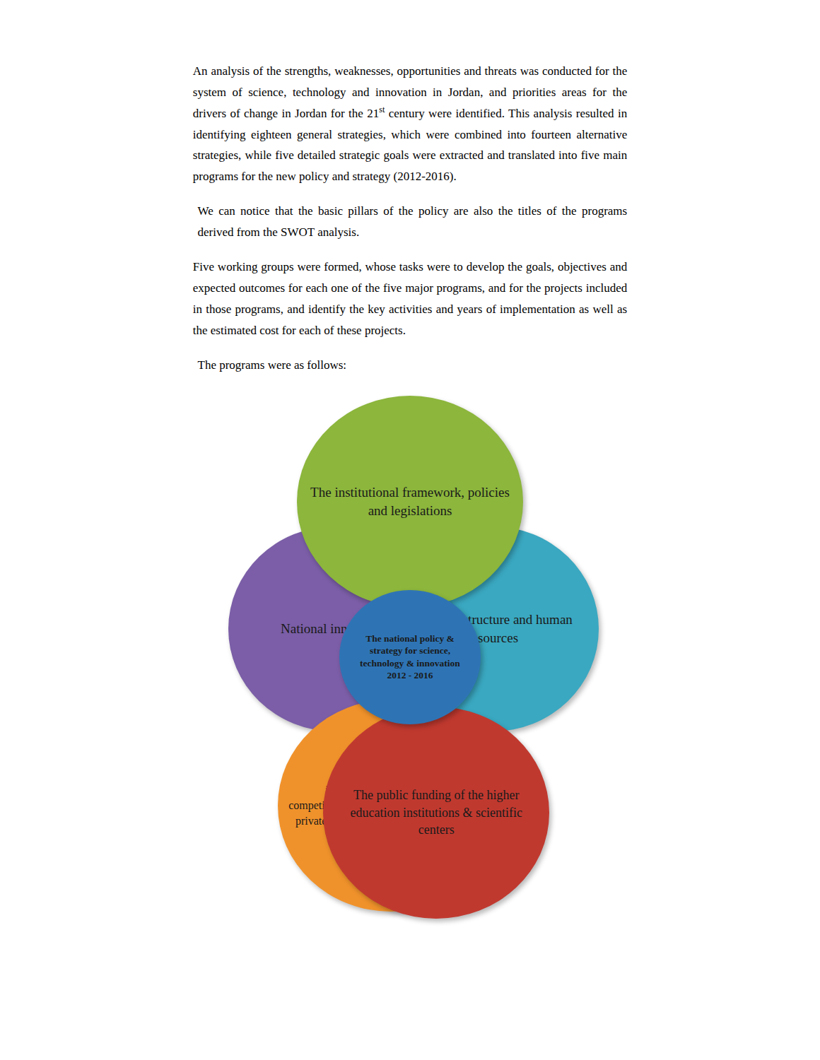An analysis of the strengths, weaknesses, opportunities and threats was conducted for the system of science, technology and innovation in Jordan, and priorities areas for the drivers of change in Jordan for the 21st century were identified. This analysis resulted in identifying eighteen general strategies, which were combined into fourteen alternative strategies, while five detailed strategic goals were extracted and translated into five main programs for the new policy and strategy (2012-2016).
We can notice that the basic pillars of the policy are also the titles of the programs derived from the SWOT analysis.
Five working groups were formed, whose tasks were to develop the goals, objectives and expected outcomes for each one of the five major programs, and for the projects included in those programs, and identify the key activities and years of implementation as well as the estimated cost for each of these projects.
The programs were as follows:
The institutional framework, policies and legislations
National innovation
The infrastructure and human resources
increase the productivity and competitiveness of the national economy and private sector support for R & D activities
The public funding of the higher education institutions & scientific centers
The national policy & strategy for science, technology & innovation
2012 - 2016
6